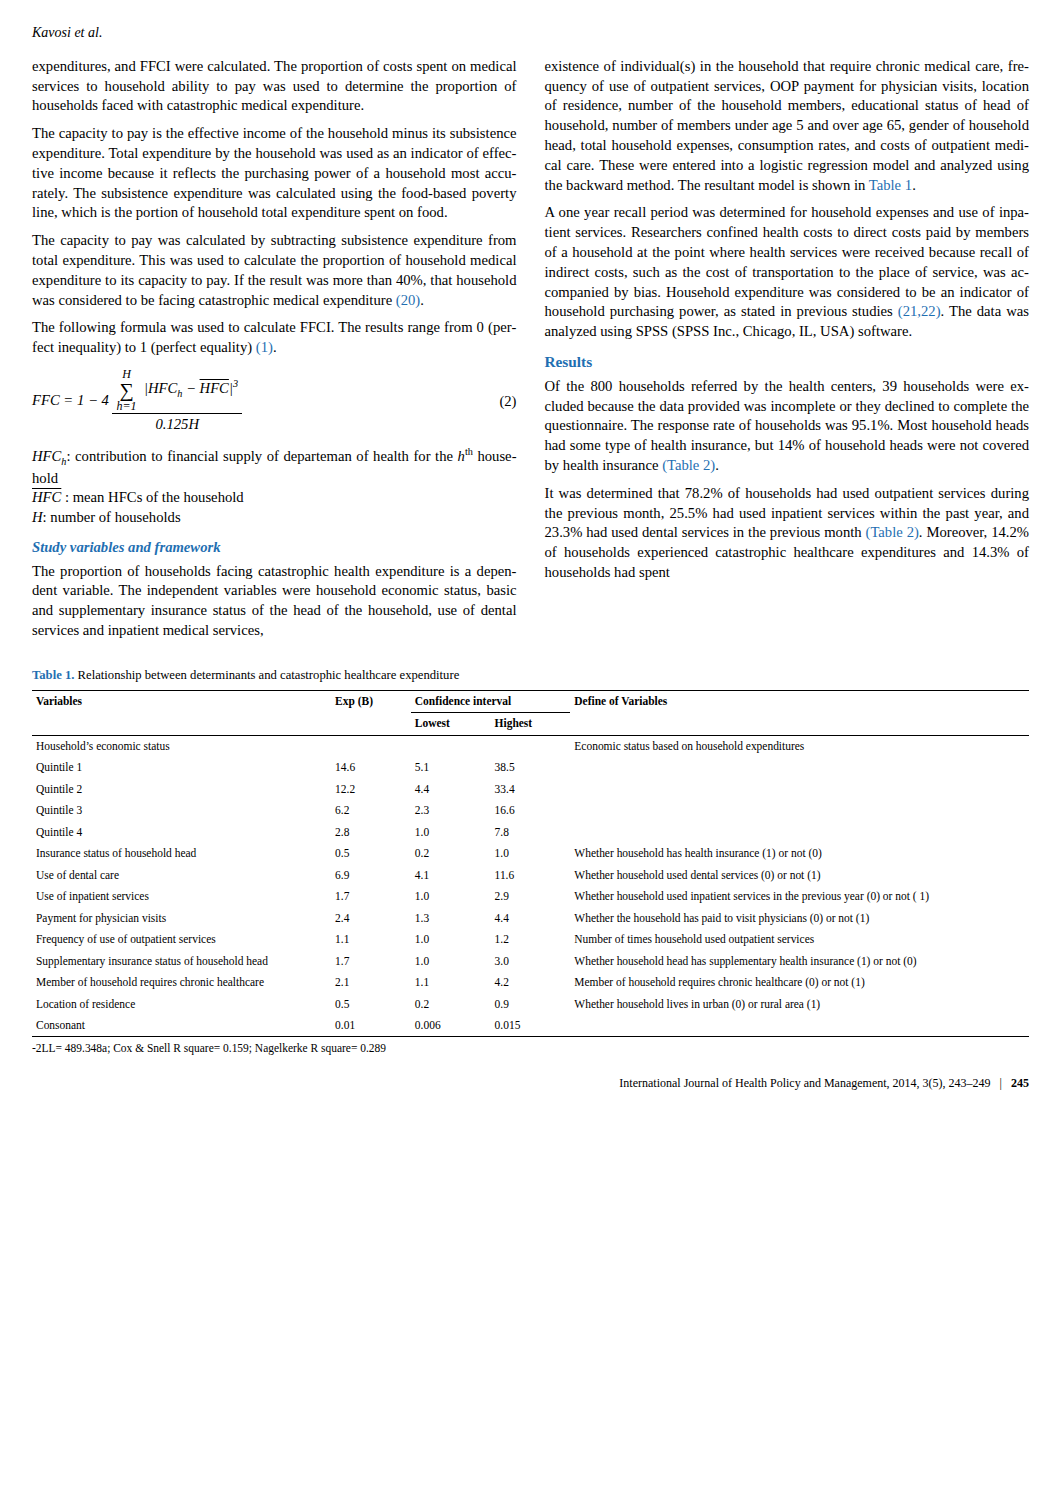Kavosi et al.
expenditures, and FFCI were calculated. The proportion of costs spent on medical services to household ability to pay was used to determine the proportion of households faced with catastrophic medical expenditure.
The capacity to pay is the effective income of the household minus its subsistence expenditure. Total expenditure by the household was used as an indicator of effective income because it reflects the purchasing power of a household most accurately. The subsistence expenditure was calculated using the food-based poverty line, which is the portion of household total expenditure spent on food.
The capacity to pay was calculated by subtracting subsistence expenditure from total expenditure. This was used to calculate the proportion of household medical expenditure to its capacity to pay. If the result was more than 40%, that household was considered to be facing catastrophic medical expenditure (20).
The following formula was used to calculate FFCI. The results range from 0 (perfect inequality) to 1 (perfect equality) (1).
FFC = 1 − 4 H∑h=1 |HFCh − HFC|3 0.125H (2)
HFCh: contribution to financial supply of departeman of health for the hth household
HFC : mean HFCs of the household
H: number of households
Study variables and framework
The proportion of households facing catastrophic health expenditure is a dependent variable. The independent variables were household economic status, basic and supplementary insurance status of the head of the household, use of dental services and inpatient medical services,
existence of individual(s) in the household that require chronic medical care, frequency of use of outpatient services, OOP payment for physician visits, location of residence, number of the household members, educational status of head of household, number of members under age 5 and over age 65, gender of household head, total household expenses, consumption rates, and costs of outpatient medical care. These were entered into a logistic regression model and analyzed using the backward method. The resultant model is shown in Table 1.
A one year recall period was determined for household expenses and use of inpatient services. Researchers confined health costs to direct costs paid by members of a household at the point where health services were received because recall of indirect costs, such as the cost of transportation to the place of service, was accompanied by bias. Household expenditure was considered to be an indicator of household purchasing power, as stated in previous studies (21,22). The data was analyzed using SPSS (SPSS Inc., Chicago, IL, USA) software.
Results
Of the 800 households referred by the health centers, 39 households were excluded because the data provided was incomplete or they declined to complete the questionnaire. The response rate of households was 95.1%. Most household heads had some type of health insurance, but 14% of household heads were not covered by health insurance (Table 2).
It was determined that 78.2% of households had used outpatient services during the previous month, 25.5% had used inpatient services within the past year, and 23.3% had used dental services in the previous month (Table 2). Moreover, 14.2% of households experienced catastrophic healthcare expenditures and 14.3% of households had spent
Table 1. Relationship between determinants and catastrophic healthcare expenditure
| Variables | Exp (B) | Confidence interval | Define of Variables |
| --- | --- | --- | --- |
| Lowest | Highest |
| Household’s economic status | | | | Economic status based on household expenditures |
| Quintile 1 | 14.6 | 5.1 | 38.5 | |
| Quintile 2 | 12.2 | 4.4 | 33.4 | |
| Quintile 3 | 6.2 | 2.3 | 16.6 | |
| Quintile 4 | 2.8 | 1.0 | 7.8 | |
| Insurance status of household head | 0.5 | 0.2 | 1.0 | Whether household has health insurance (1) or not (0) |
| Use of dental care | 6.9 | 4.1 | 11.6 | Whether household used dental services (0) or not (1) |
| Use of inpatient services | 1.7 | 1.0 | 2.9 | Whether household used inpatient services in the previous year (0) or not ( 1) |
| Payment for physician visits | 2.4 | 1.3 | 4.4 | Whether the household has paid to visit physicians (0) or not (1) |
| Frequency of use of outpatient services | 1.1 | 1.0 | 1.2 | Number of times household used outpatient services |
| Supplementary insurance status of household head | 1.7 | 1.0 | 3.0 | Whether household head has supplementary health insurance (1) or not (0) |
| Member of household requires chronic healthcare | 2.1 | 1.1 | 4.2 | Member of household requires chronic healthcare (0) or not (1) |
| Location of residence | 0.5 | 0.2 | 0.9 | Whether household lives in urban (0) or rural area (1) |
| Consonant | 0.01 | 0.006 | 0.015 | |
-2LL= 489.348a; Cox & Snell R square= 0.159; Nagelkerke R square= 0.289
International Journal of Health Policy and Management, 2014, 3(5), 243–249 | 245